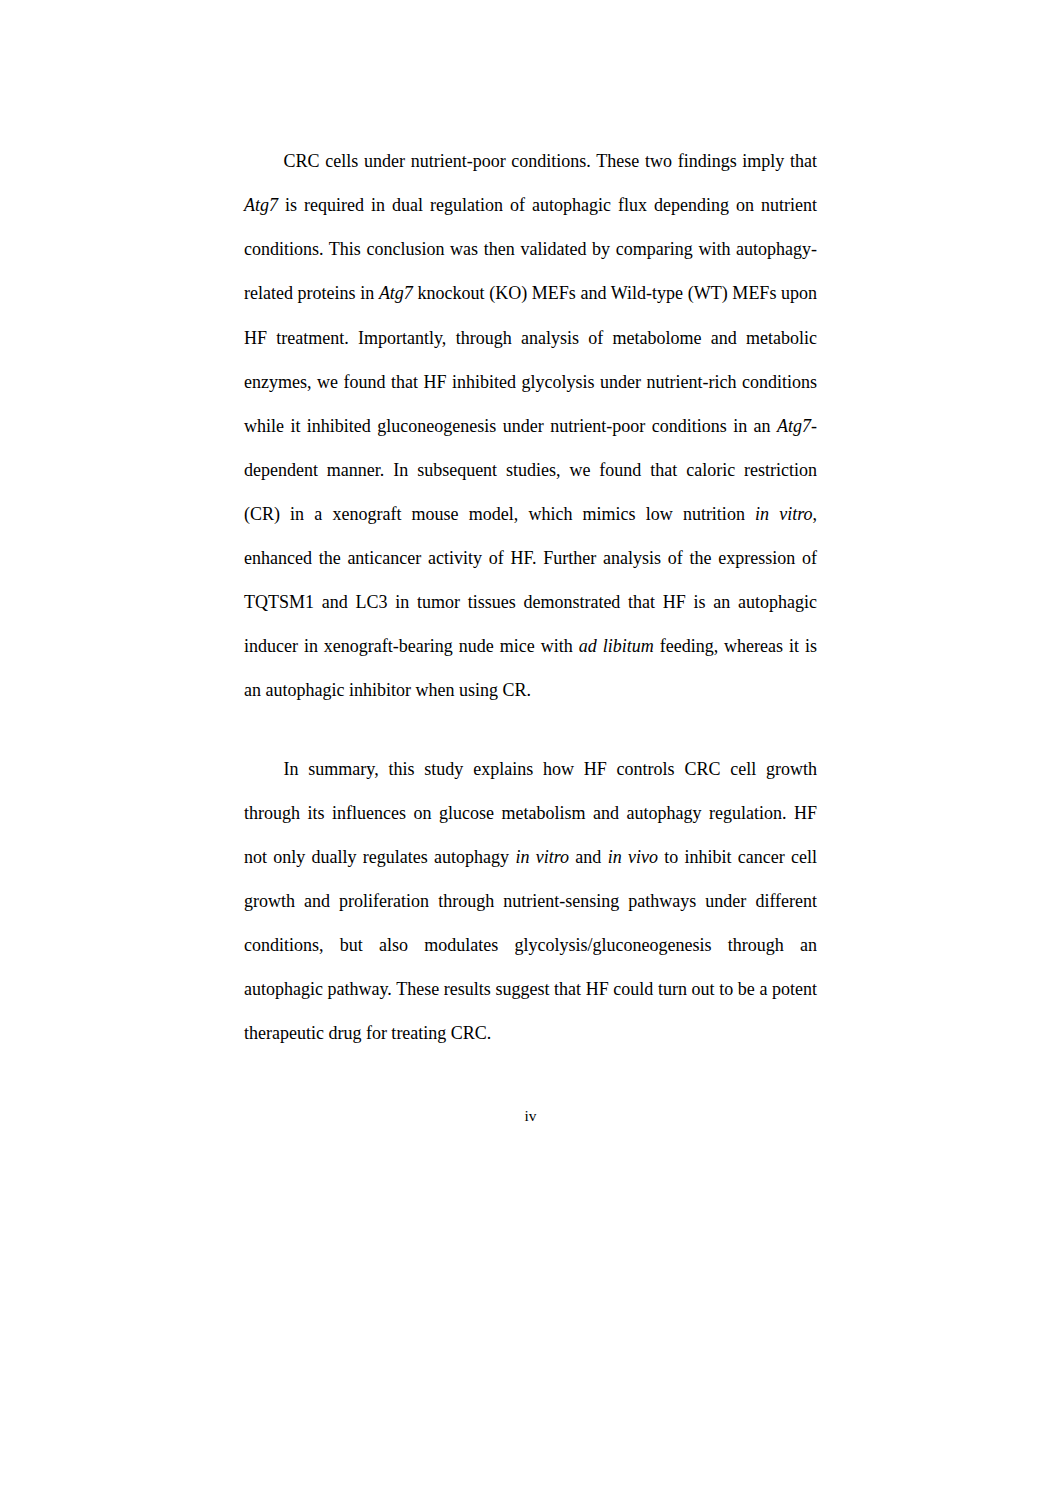CRC cells under nutrient-poor conditions. These two findings imply that Atg7 is required in dual regulation of autophagic flux depending on nutrient conditions. This conclusion was then validated by comparing with autophagy-related proteins in Atg7 knockout (KO) MEFs and Wild-type (WT) MEFs upon HF treatment. Importantly, through analysis of metabolome and metabolic enzymes, we found that HF inhibited glycolysis under nutrient-rich conditions while it inhibited gluconeogenesis under nutrient-poor conditions in an Atg7-dependent manner. In subsequent studies, we found that caloric restriction (CR) in a xenograft mouse model, which mimics low nutrition in vitro, enhanced the anticancer activity of HF. Further analysis of the expression of TQTSM1 and LC3 in tumor tissues demonstrated that HF is an autophagic inducer in xenograft-bearing nude mice with ad libitum feeding, whereas it is an autophagic inhibitor when using CR.
In summary, this study explains how HF controls CRC cell growth through its influences on glucose metabolism and autophagy regulation. HF not only dually regulates autophagy in vitro and in vivo to inhibit cancer cell growth and proliferation through nutrient-sensing pathways under different conditions, but also modulates glycolysis/gluconeogenesis through an autophagic pathway. These results suggest that HF could turn out to be a potent therapeutic drug for treating CRC.
iv